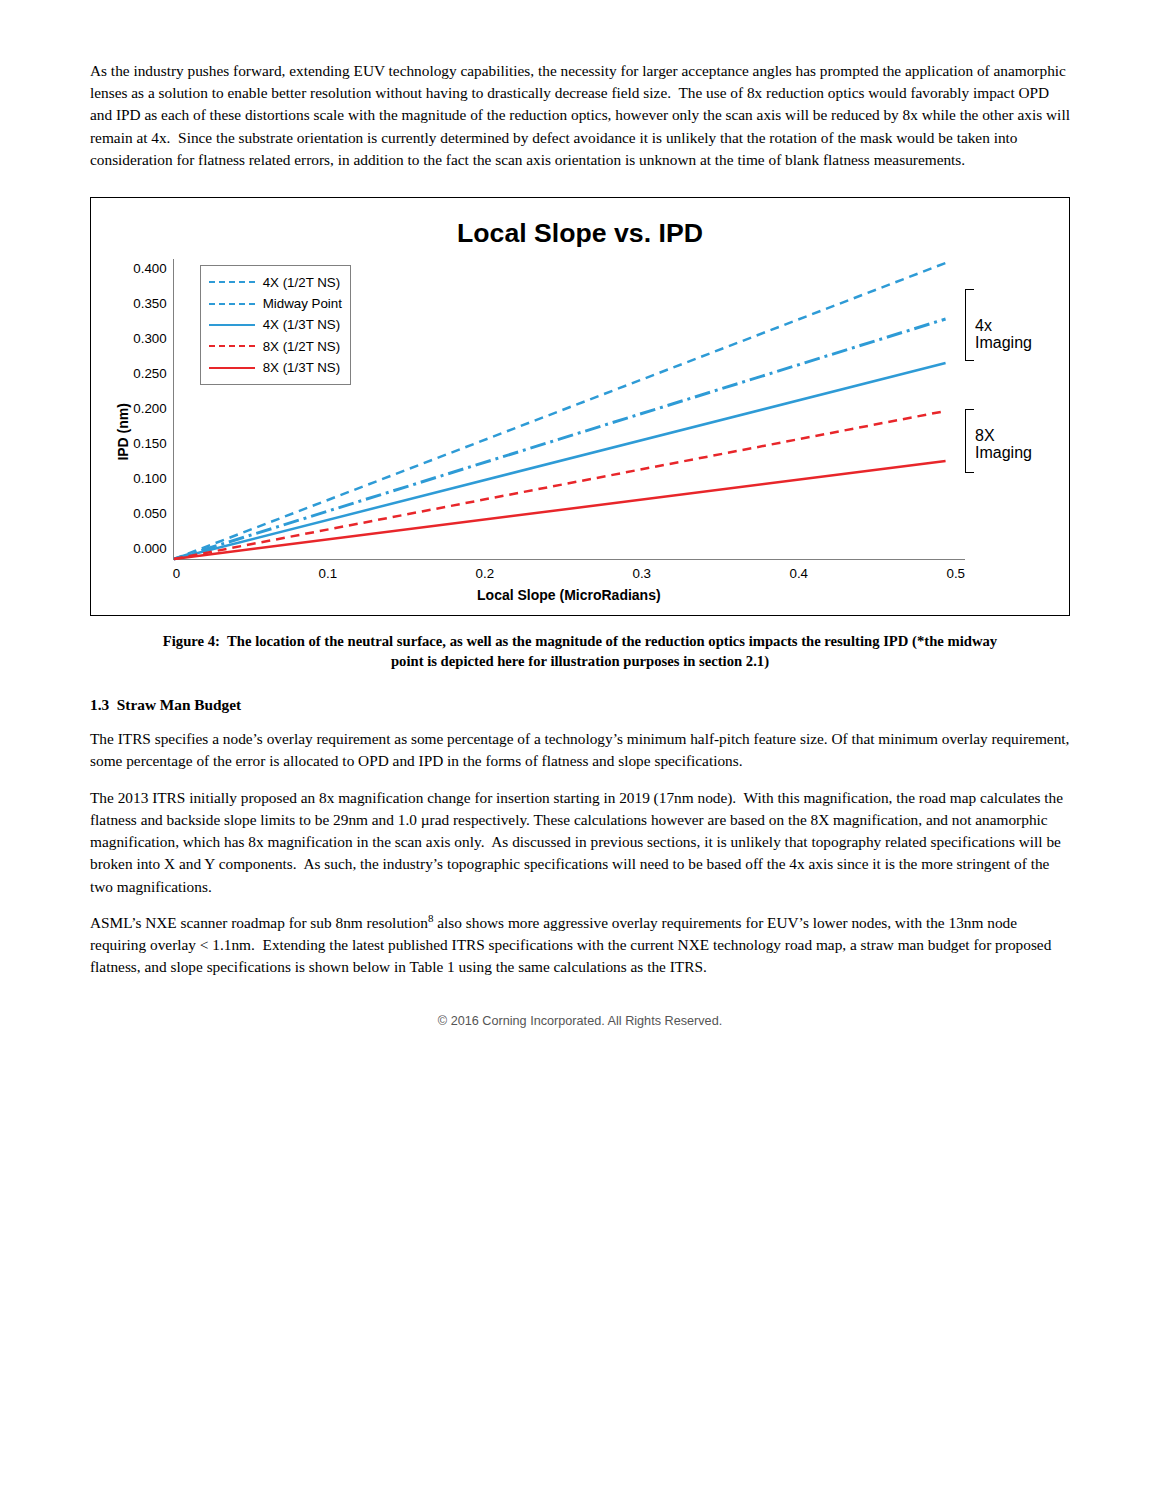As the industry pushes forward, extending EUV technology capabilities, the necessity for larger acceptance angles has prompted the application of anamorphic lenses as a solution to enable better resolution without having to drastically decrease field size. The use of 8x reduction optics would favorably impact OPD and IPD as each of these distortions scale with the magnitude of the reduction optics, however only the scan axis will be reduced by 8x while the other axis will remain at 4x. Since the substrate orientation is currently determined by defect avoidance it is unlikely that the rotation of the mask would be taken into consideration for flatness related errors, in addition to the fact the scan axis orientation is unknown at the time of blank flatness measurements.
Local Slope vs. IPD
IPD (nm)
0.400
0.350
0.300
0.250
0.200
0.150
0.100
0.050
0.000
4X (1/2T NS)
Midway Point
4X (1/3T NS)
8X (1/2T NS)
8X (1/3T NS)
00.10.20.30.40.5
Local Slope (MicroRadians)
4x
Imaging
8X
Imaging
Figure 4: The location of the neutral surface, as well as the magnitude of the reduction optics impacts the resulting IPD (*the midway point is depicted here for illustration purposes in section 2.1)
1.3 Straw Man Budget
The ITRS specifies a node’s overlay requirement as some percentage of a technology’s minimum half-pitch feature size. Of that minimum overlay requirement, some percentage of the error is allocated to OPD and IPD in the forms of flatness and slope specifications.
The 2013 ITRS initially proposed an 8x magnification change for insertion starting in 2019 (17nm node). With this magnification, the road map calculates the flatness and backside slope limits to be 29nm and 1.0 µrad respectively. These calculations however are based on the 8X magnification, and not anamorphic magnification, which has 8x magnification in the scan axis only. As discussed in previous sections, it is unlikely that topography related specifications will be broken into X and Y components. As such, the industry’s topographic specifications will need to be based off the 4x axis since it is the more stringent of the two magnifications.
ASML’s NXE scanner roadmap for sub 8nm resolution8 also shows more aggressive overlay requirements for EUV’s lower nodes, with the 13nm node requiring overlay < 1.1nm. Extending the latest published ITRS specifications with the current NXE technology road map, a straw man budget for proposed flatness, and slope specifications is shown below in Table 1 using the same calculations as the ITRS.
© 2016 Corning Incorporated. All Rights Reserved.